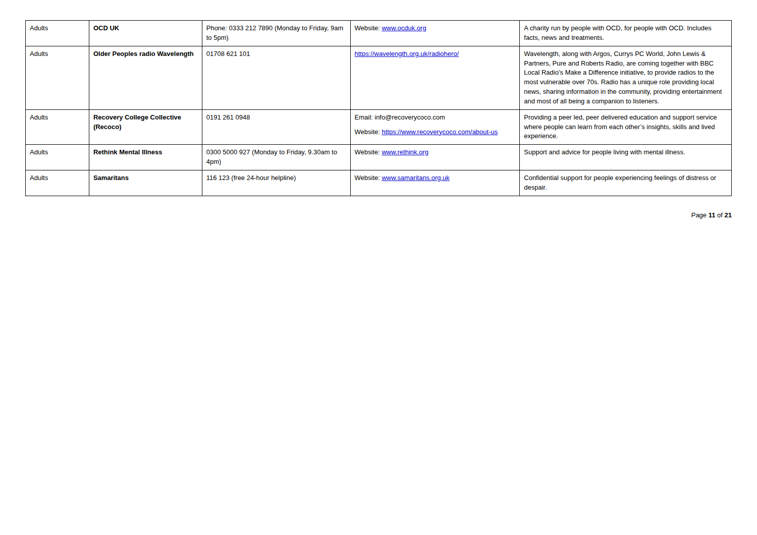| Adults | OCD UK | Phone: 0333 212 7890 (Monday to Friday, 9am to 5pm) | Website: www.ocduk.org | A charity run by people with OCD, for people with OCD. Includes facts, news and treatments. |
| Adults | Older Peoples radio Wavelength | 01708 621 101 | https://wavelength.org.uk/radiohero/ | Wavelength, along with Argos, Currys PC World, John Lewis & Partners, Pure and Roberts Radio, are coming together with BBC Local Radio’s Make a Difference initiative, to provide radios to the most vulnerable over 70s. Radio has a unique role providing local news, sharing information in the community, providing entertainment and most of all being a companion to listeners. |
| Adults | Recovery College Collective (Recoco) | 0191 261 0948 | Email: info@recoverycoco.com Website: https://www.recoverycoco.com/about-us | Providing a peer led, peer delivered education and support service where people can learn from each other’s insights, skills and lived experience. |
| Adults | Rethink Mental Illness | 0300 5000 927 (Monday to Friday, 9.30am to 4pm) | Website: www.rethink.org | Support and advice for people living with mental illness. |
| Adults | Samaritans | 116 123 (free 24-hour helpline) | Website: www.samaritans.org.uk | Confidential support for people experiencing feelings of distress or despair. |
Page 11 of 21